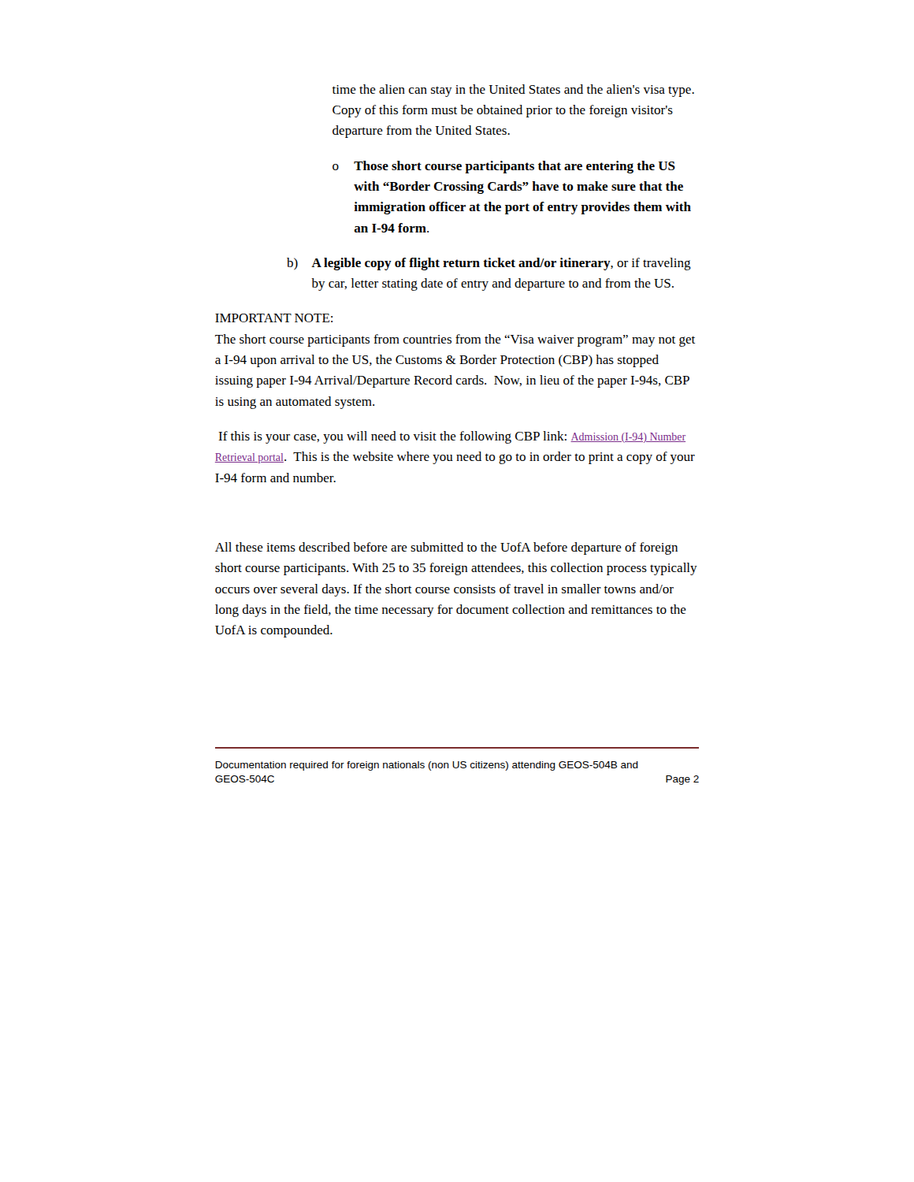time the alien can stay in the United States and the alien's visa type. Copy of this form must be obtained prior to the foreign visitor's departure from the United States.
o
Those short course participants that are entering the US with “Border Crossing Cards” have to make sure that the immigration officer at the port of entry provides them with an I-94 form.
b)
A legible copy of flight return ticket and/or itinerary, or if traveling by car, letter stating date of entry and departure to and from the US.
IMPORTANT NOTE:
The short course participants from countries from the “Visa waiver program” may not get a I-94 upon arrival to the US, the Customs & Border Protection (CBP) has stopped issuing paper I-94 Arrival/Departure Record cards. Now, in lieu of the paper I-94s, CBP is using an automated system.
If this is your case, you will need to visit the following CBP link: Admission (I-94) Number Retrieval portal. This is the website where you need to go to in order to print a copy of your I-94 form and number.
All these items described before are submitted to the UofA before departure of foreign short course participants. With 25 to 35 foreign attendees, this collection process typically occurs over several days. If the short course consists of travel in smaller towns and/or long days in the field, the time necessary for document collection and remittances to the UofA is compounded.
Documentation required for foreign nationals (non US citizens) attending GEOS-504B and GEOS-504C
Page 2